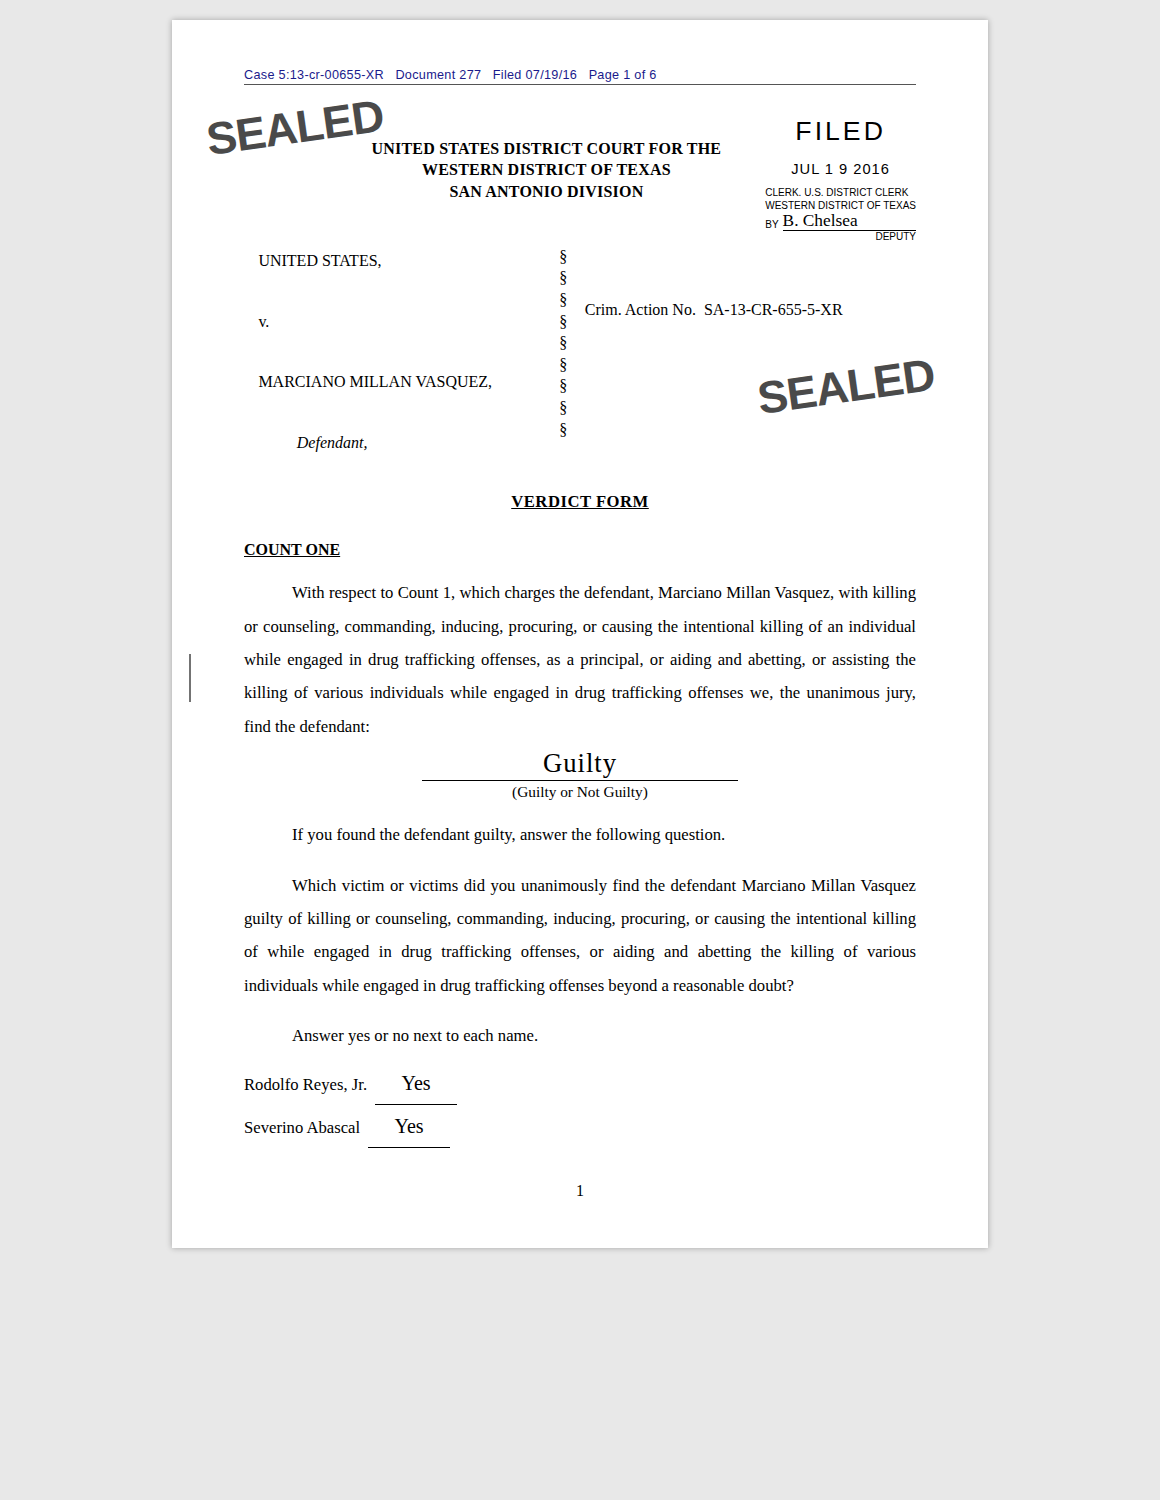Case 5:13-cr-00655-XR Document 277 Filed 07/19/16 Page 1 of 6
SEALED
SEALED
FILED
JUL 1 9 2016
CLERK. U.S. DISTRICT CLERK
WESTERN DISTRICT OF TEXAS
BY B. Chelsea
DEPUTY
UNITED STATES DISTRICT COURT FOR THE
WESTERN DISTRICT OF TEXAS
SAN ANTONIO DIVISION
UNITED STATES,
v.
MARCIANO MILLAN VASQUEZ,
Defendant,
§
§
§
§
§
§
§
§
§
Crim. Action No. SA-13-CR-655-5-XR
VERDICT FORM
COUNT ONE
With respect to Count 1, which charges the defendant, Marciano Millan Vasquez, with killing or counseling, commanding, inducing, procuring, or causing the intentional killing of an individual while engaged in drug trafficking offenses, as a principal, or aiding and abetting, or assisting the killing of various individuals while engaged in drug trafficking offenses we, the unanimous jury, find the defendant:
Guilty
(Guilty or Not Guilty)
If you found the defendant guilty, answer the following question.
Which victim or victims did you unanimously find the defendant Marciano Millan Vasquez guilty of killing or counseling, commanding, inducing, procuring, or causing the intentional killing of while engaged in drug trafficking offenses, or aiding and abetting the killing of various individuals while engaged in drug trafficking offenses beyond a reasonable doubt?
Answer yes or no next to each name.
Rodolfo Reyes, Jr. Yes
Severino Abascal Yes
1